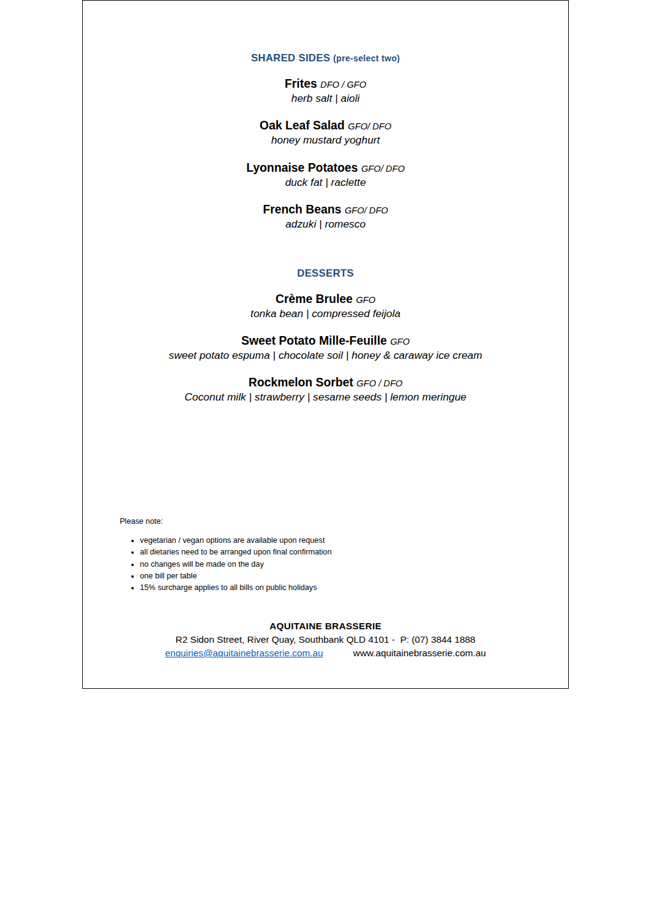SHARED SIDES (pre-select two)
Frites DFO / GFO
herb salt | aioli
Oak Leaf Salad GFO/ DFO
honey mustard yoghurt
Lyonnaise Potatoes GFO/ DFO
duck fat | raclette
French Beans GFO/ DFO
adzuki | romesco
DESSERTS
Crème Brulee GFO
tonka bean | compressed feijola
Sweet Potato Mille-Feuille GFO
sweet potato espuma | chocolate soil | honey & caraway ice cream
Rockmelon Sorbet GFO / DFO
Coconut milk | strawberry | sesame seeds | lemon meringue
Please note:
vegetarian / vegan options are available upon request
all dietaries need to be arranged upon final confirmation
no changes will be made on the day
one bill per table
15% surcharge applies to all bills on public holidays
AQUITAINE BRASSERIE
R2 Sidon Street, River Quay, Southbank QLD 4101 - P: (07) 3844 1888
enquiries@aquitainebrasserie.com.au www.aquitainebrasserie.com.au